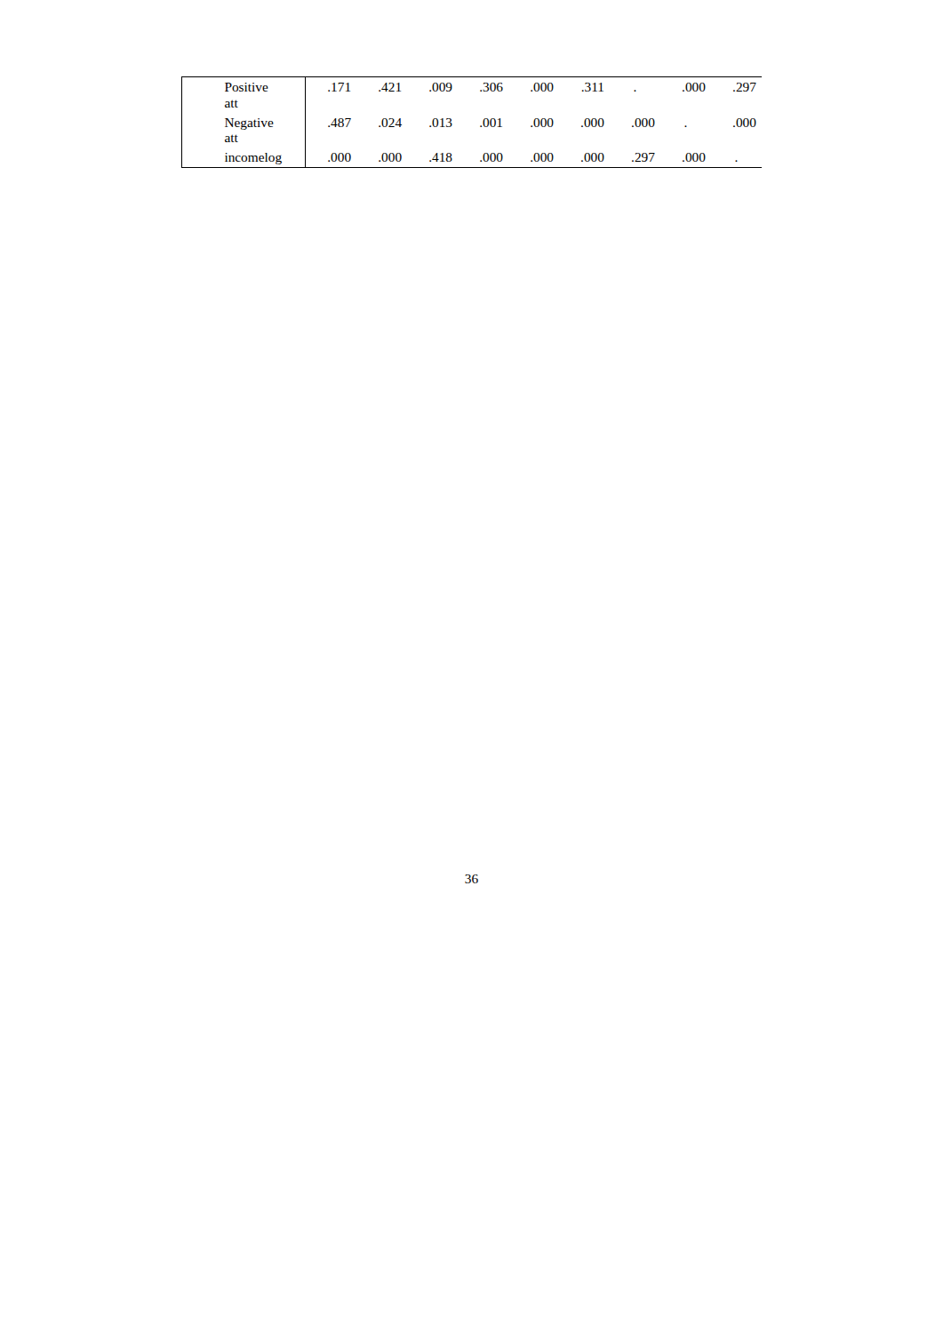| | Positive att | .171 | .421 | .009 | .306 | .000 | .311 | . | .000 | .297 |
| | Negative att | .487 | .024 | .013 | .001 | .000 | .000 | .000 | . | .000 |
| | incomelog | .000 | .000 | .418 | .000 | .000 | .000 | .297 | .000 | . |
36